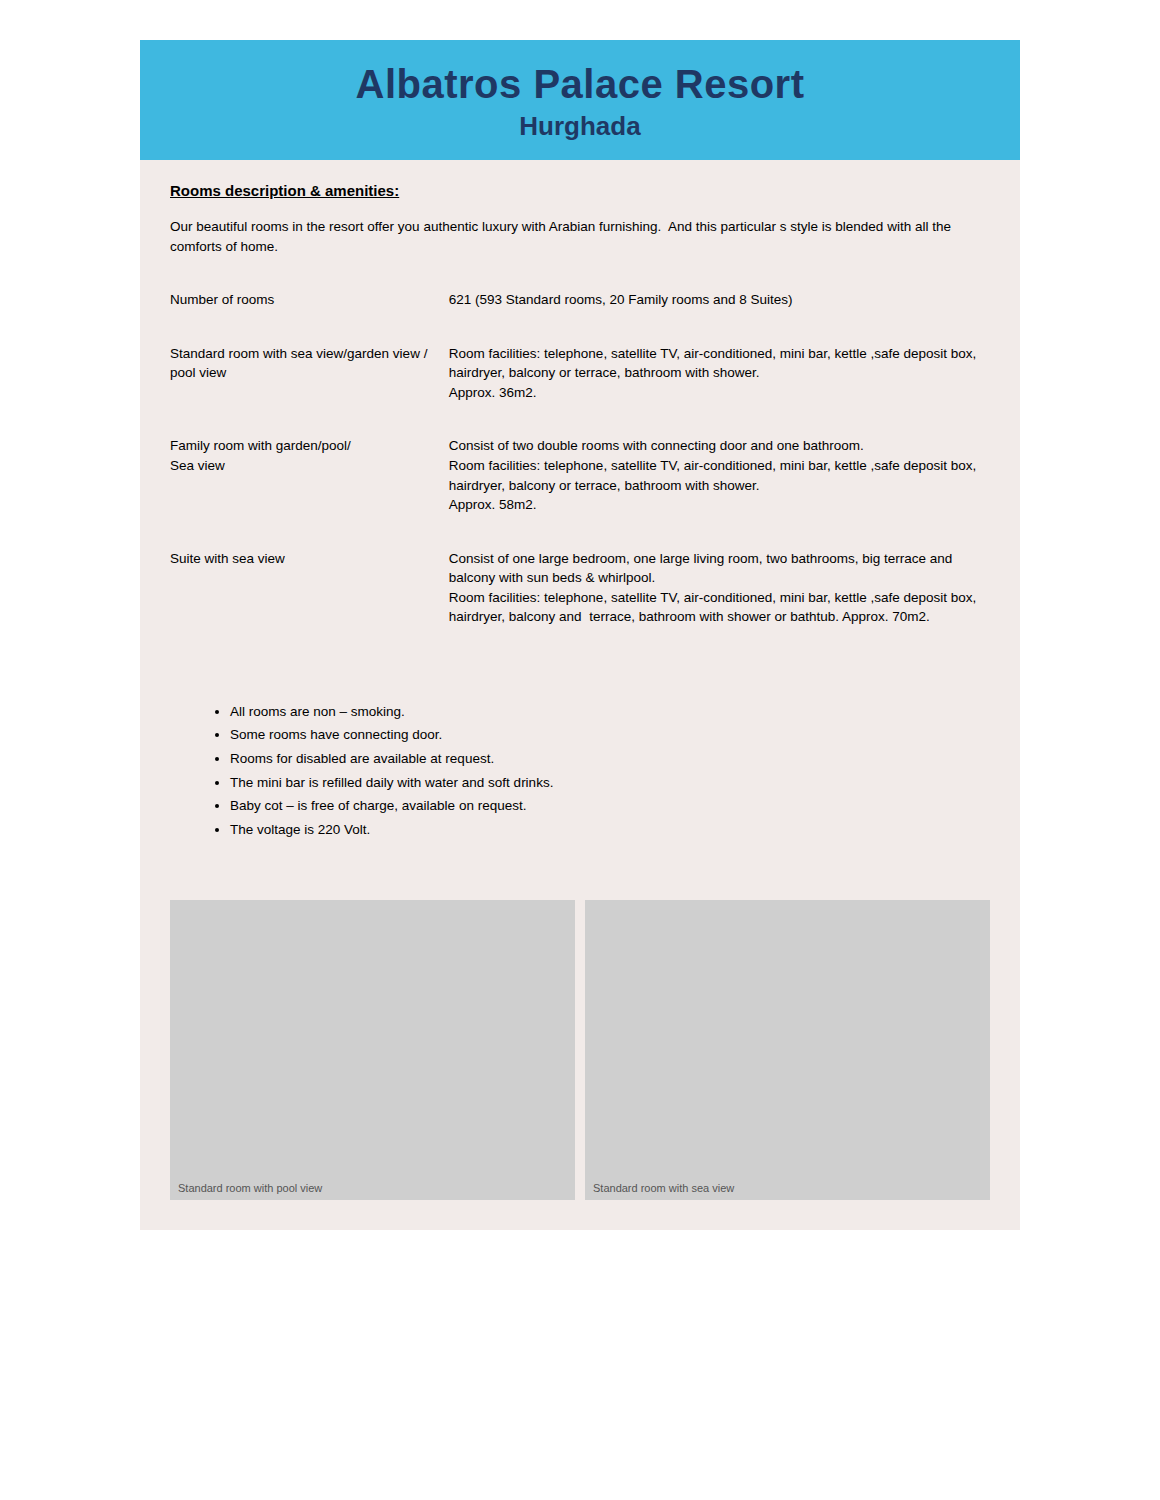Albatros Palace Resort
Hurghada
Rooms description & amenities:
Our beautiful rooms in the resort offer you authentic luxury with Arabian furnishing. And this particular s style is blended with all the comforts of home.
| Number of rooms | 621 (593 Standard rooms, 20 Family rooms and 8 Suites) |
| Standard room with sea view/garden view / pool view | Room facilities: telephone, satellite TV, air-conditioned, mini bar, kettle ,safe deposit box, hairdryer, balcony or terrace, bathroom with shower. Approx. 36m2. |
| Family room with garden/pool/ Sea view | Consist of two double rooms with connecting door and one bathroom. Room facilities: telephone, satellite TV, air-conditioned, mini bar, kettle ,safe deposit box, hairdryer, balcony or terrace, bathroom with shower. Approx. 58m2. |
| Suite with sea view | Consist of one large bedroom, one large living room, two bathrooms, big terrace and balcony with sun beds & whirlpool. Room facilities: telephone, satellite TV, air-conditioned, mini bar, kettle ,safe deposit box, hairdryer, balcony and terrace, bathroom with shower or bathtub. Approx. 70m2. |
All rooms are non – smoking.
Some rooms have connecting door.
Rooms for disabled are available at request.
The mini bar is refilled daily with water and soft drinks.
Baby cot – is free of charge, available on request.
The voltage is 220 Volt.
Standard room with pool view
Standard room with sea view